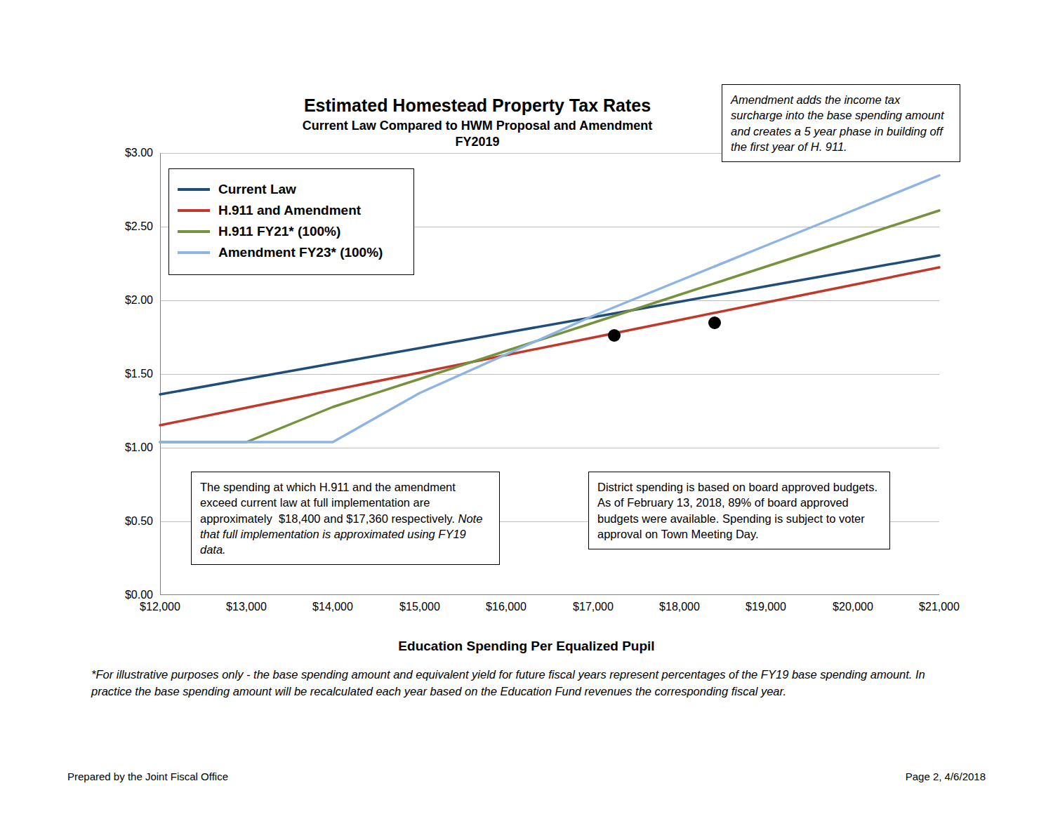Estimated Homestead Property Tax Rates
Current Law Compared to HWM Proposal and Amendment
FY2019
$3.00
$2.50
$2.00
$1.50
$1.00
$0.50
$0.00
$12,000
$13,000
$14,000
$15,000
$16,000
$17,000
$18,000
$19,000
$20,000
$21,000
Education Spending Per Equalized Pupil
Current Law
H.911 and Amendment
H.911 FY21* (100%)
Amendment FY23* (100%)
Amendment adds the income tax surcharge into the base spending amount and creates a 5 year phase in building off the first year of H. 911.
The spending at which H.911 and the amendment exceed current law at full implementation are approximately $18,400 and $17,360 respectively. Note that full implementation is approximated using FY19 data.
District spending is based on board approved budgets. As of February 13, 2018, 89% of board approved budgets were available. Spending is subject to voter approval on Town Meeting Day.
*For illustrative purposes only - the base spending amount and equivalent yield for future fiscal years represent percentages of the FY19 base spending amount. In practice the base spending amount will be recalculated each year based on the Education Fund revenues the corresponding fiscal year.
Prepared by the Joint Fiscal Office
Page 2, 4/6/2018